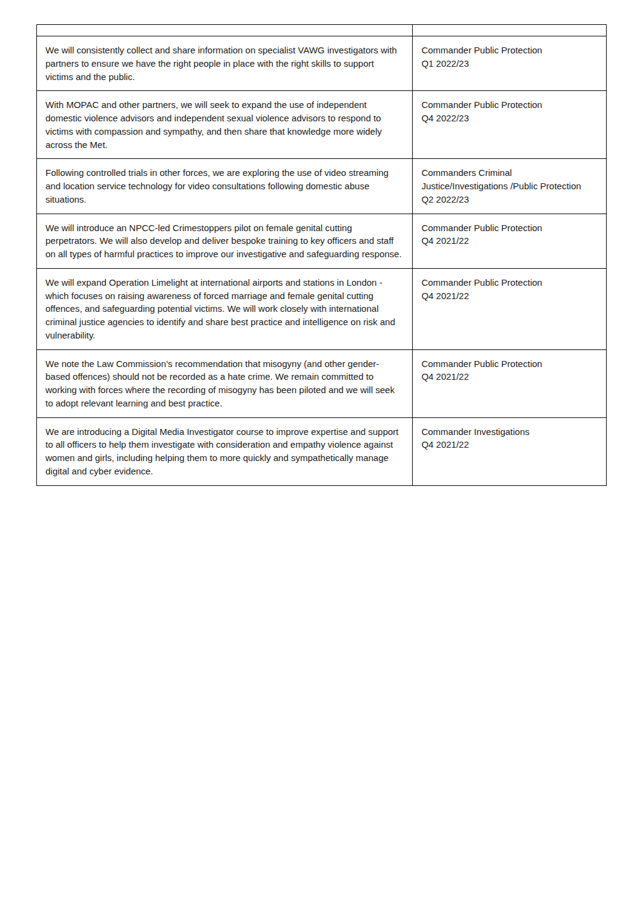| We will consistently collect and share information on specialist VAWG investigators with partners to ensure we have the right people in place with the right skills to support victims and the public. | Commander Public Protection Q1 2022/23 |
| With MOPAC and other partners, we will seek to expand the use of independent domestic violence advisors and independent sexual violence advisors to respond to victims with compassion and sympathy, and then share that knowledge more widely across the Met. | Commander Public Protection Q4 2022/23 |
| Following controlled trials in other forces, we are exploring the use of video streaming and location service technology for video consultations following domestic abuse situations. | Commanders Criminal Justice/Investigations /Public Protection Q2 2022/23 |
| We will introduce an NPCC-led Crimestoppers pilot on female genital cutting perpetrators. We will also develop and deliver bespoke training to key officers and staff on all types of harmful practices to improve our investigative and safeguarding response. | Commander Public Protection Q4 2021/22 |
| We will expand Operation Limelight at international airports and stations in London - which focuses on raising awareness of forced marriage and female genital cutting offences, and safeguarding potential victims. We will work closely with international criminal justice agencies to identify and share best practice and intelligence on risk and vulnerability. | Commander Public Protection Q4 2021/22 |
| We note the Law Commission’s recommendation that misogyny (and other gender-based offences) should not be recorded as a hate crime. We remain committed to working with forces where the recording of misogyny has been piloted and we will seek to adopt relevant learning and best practice. | Commander Public Protection Q4 2021/22 |
| We are introducing a Digital Media Investigator course to improve expertise and support to all officers to help them investigate with consideration and empathy violence against women and girls, including helping them to more quickly and sympathetically manage digital and cyber evidence. | Commander Investigations Q4 2021/22 |